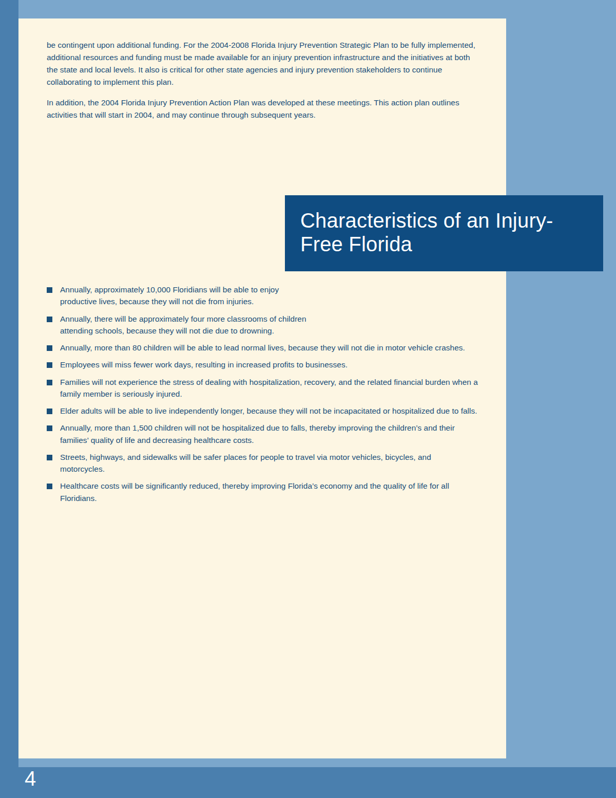be contingent upon additional funding. For the 2004-2008 Florida Injury Prevention Strategic Plan to be fully implemented, additional resources and funding must be made available for an injury prevention infrastructure and the initiatives at both the state and local levels. It also is critical for other state agencies and injury prevention stakeholders to continue collaborating to implement this plan.
In addition, the 2004 Florida Injury Prevention Action Plan was developed at these meetings. This action plan outlines activities that will start in 2004, and may continue through subsequent years.
Annually, approximately 10,000 Floridians will be able to enjoy productive lives, because they will not die from injuries.
Annually, there will be approximately four more classrooms of children attending schools, because they will not die due to drowning.
Annually, more than 80 children will be able to lead normal lives, because they will not die in motor vehicle crashes.
Employees will miss fewer work days, resulting in increased profits to businesses.
Families will not experience the stress of dealing with hospitalization, recovery, and the related financial burden when a family member is seriously injured.
Elder adults will be able to live independently longer, because they will not be incapacitated or hospitalized due to falls.
Annually, more than 1,500 children will not be hospitalized due to falls, thereby improving the children’s and their families’ quality of life and decreasing healthcare costs.
Streets, highways, and sidewalks will be safer places for people to travel via motor vehicles, bicycles, and motorcycles.
Healthcare costs will be significantly reduced, thereby improving Florida’s economy and the quality of life for all Floridians.
Characteristics of an Injury-Free Florida
4